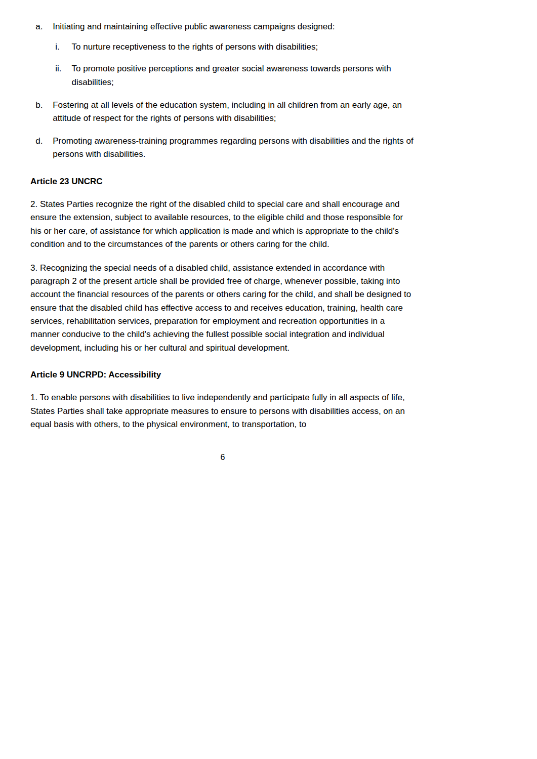a. Initiating and maintaining effective public awareness campaigns designed:
i. To nurture receptiveness to the rights of persons with disabilities;
ii. To promote positive perceptions and greater social awareness towards persons with disabilities;
b. Fostering at all levels of the education system, including in all children from an early age, an attitude of respect for the rights of persons with disabilities;
d. Promoting awareness-training programmes regarding persons with disabilities and the rights of persons with disabilities.
Article 23 UNCRC
2. States Parties recognize the right of the disabled child to special care and shall encourage and ensure the extension, subject to available resources, to the eligible child and those responsible for his or her care, of assistance for which application is made and which is appropriate to the child's condition and to the circumstances of the parents or others caring for the child.
3. Recognizing the special needs of a disabled child, assistance extended in accordance with paragraph 2 of the present article shall be provided free of charge, whenever possible, taking into account the financial resources of the parents or others caring for the child, and shall be designed to ensure that the disabled child has effective access to and receives education, training, health care services, rehabilitation services, preparation for employment and recreation opportunities in a manner conducive to the child's achieving the fullest possible social integration and individual development, including his or her cultural and spiritual development.
Article 9 UNCRPD: Accessibility
1. To enable persons with disabilities to live independently and participate fully in all aspects of life, States Parties shall take appropriate measures to ensure to persons with disabilities access, on an equal basis with others, to the physical environment, to transportation, to
6